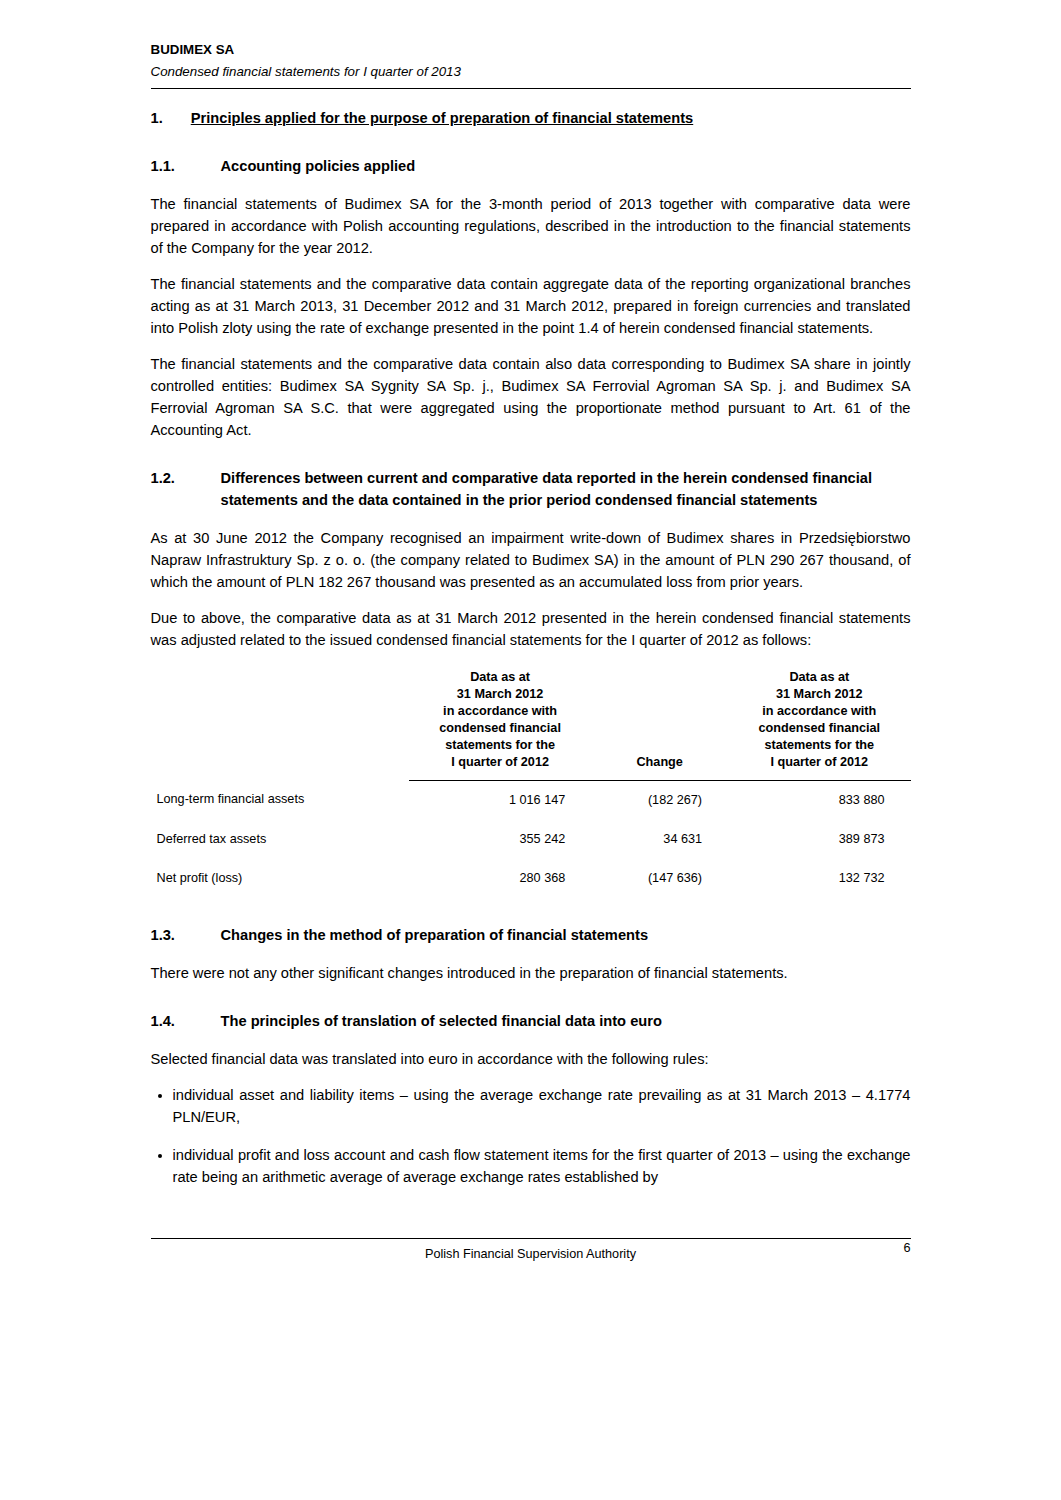BUDIMEX SA
Condensed financial statements for I quarter of 2013
1. Principles applied for the purpose of preparation of financial statements
1.1. Accounting policies applied
The financial statements of Budimex SA for the 3-month period of 2013 together with comparative data were prepared in accordance with Polish accounting regulations, described in the introduction to the financial statements of the Company for the year 2012.
The financial statements and the comparative data contain aggregate data of the reporting organizational branches acting as at 31 March 2013, 31 December 2012 and 31 March 2012, prepared in foreign currencies and translated into Polish zloty using the rate of exchange presented in the point 1.4 of herein condensed financial statements.
The financial statements and the comparative data contain also data corresponding to Budimex SA share in jointly controlled entities: Budimex SA Sygnity SA Sp. j., Budimex SA Ferrovial Agroman SA Sp. j. and Budimex SA Ferrovial Agroman SA S.C. that were aggregated using the proportionate method pursuant to Art. 61 of the Accounting Act.
1.2. Differences between current and comparative data reported in the herein condensed financial statements and the data contained in the prior period condensed financial statements
As at 30 June 2012 the Company recognised an impairment write-down of Budimex shares in Przedsiębiorstwo Napraw Infrastruktury Sp. z o. o. (the company related to Budimex SA) in the amount of PLN 290 267 thousand, of which the amount of PLN 182 267 thousand was presented as an accumulated loss from prior years.
Due to above, the comparative data as at 31 March 2012 presented in the herein condensed financial statements was adjusted related to the issued condensed financial statements for the I quarter of 2012 as follows:
| | Data as at 31 March 2012 in accordance with condensed financial statements for the I quarter of 2012 | Change | Data as at 31 March 2012 in accordance with condensed financial statements for the I quarter of 2012 |
| --- | --- | --- | --- |
| Long-term financial assets | 1 016 147 | (182 267) | 833 880 |
| Deferred tax assets | 355 242 | 34 631 | 389 873 |
| Net profit (loss) | 280 368 | (147 636) | 132 732 |
1.3. Changes in the method of preparation of financial statements
There were not any other significant changes introduced in the preparation of financial statements.
1.4. The principles of translation of selected financial data into euro
Selected financial data was translated into euro in accordance with the following rules:
individual asset and liability items – using the average exchange rate prevailing as at 31 March 2013 – 4.1774 PLN/EUR,
individual profit and loss account and cash flow statement items for the first quarter of 2013 – using the exchange rate being an arithmetic average of average exchange rates established by
Polish Financial Supervision Authority
6